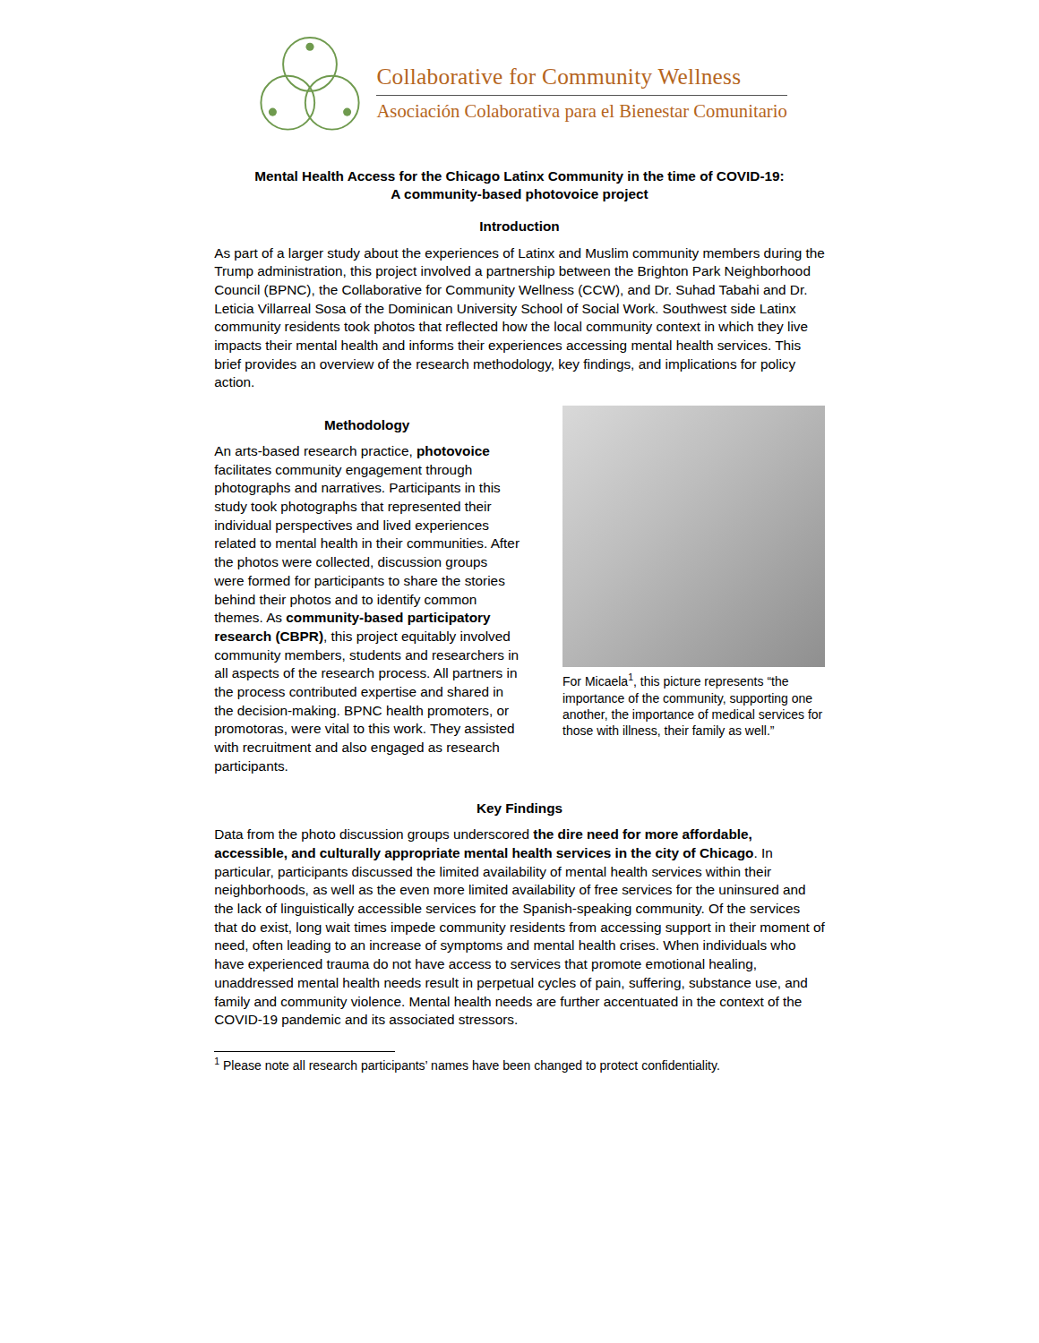Collaborative for Community Wellness
Asociación Colaborativa para el Bienestar Comunitario
Mental Health Access for the Chicago Latinx Community in the time of COVID-19:
A community-based photovoice project
Introduction
As part of a larger study about the experiences of Latinx and Muslim community members during the Trump administration, this project involved a partnership between the Brighton Park Neighborhood Council (BPNC), the Collaborative for Community Wellness (CCW), and Dr. Suhad Tabahi and Dr. Leticia Villarreal Sosa of the Dominican University School of Social Work. Southwest side Latinx community residents took photos that reflected how the local community context in which they live impacts their mental health and informs their experiences accessing mental health services. This brief provides an overview of the research methodology, key findings, and implications for policy action.
For Micaela1, this picture represents “the importance of the community, supporting one another, the importance of medical services for those with illness, their family as well.”
Methodology
An arts-based research practice, photovoice facilitates community engagement through photographs and narratives. Participants in this study took photographs that represented their individual perspectives and lived experiences related to mental health in their communities. After the photos were collected, discussion groups were formed for participants to share the stories behind their photos and to identify common themes. As community-based participatory research (CBPR), this project equitably involved community members, students and researchers in all aspects of the research process. All partners in the process contributed expertise and shared in the decision-making. BPNC health promoters, or promotoras, were vital to this work. They assisted with recruitment and also engaged as research participants.
Key Findings
Data from the photo discussion groups underscored the dire need for more affordable, accessible, and culturally appropriate mental health services in the city of Chicago. In particular, participants discussed the limited availability of mental health services within their neighborhoods, as well as the even more limited availability of free services for the uninsured and the lack of linguistically accessible services for the Spanish-speaking community. Of the services that do exist, long wait times impede community residents from accessing support in their moment of need, often leading to an increase of symptoms and mental health crises. When individuals who have experienced trauma do not have access to services that promote emotional healing, unaddressed mental health needs result in perpetual cycles of pain, suffering, substance use, and family and community violence. Mental health needs are further accentuated in the context of the COVID-19 pandemic and its associated stressors.
1 Please note all research participants’ names have been changed to protect confidentiality.